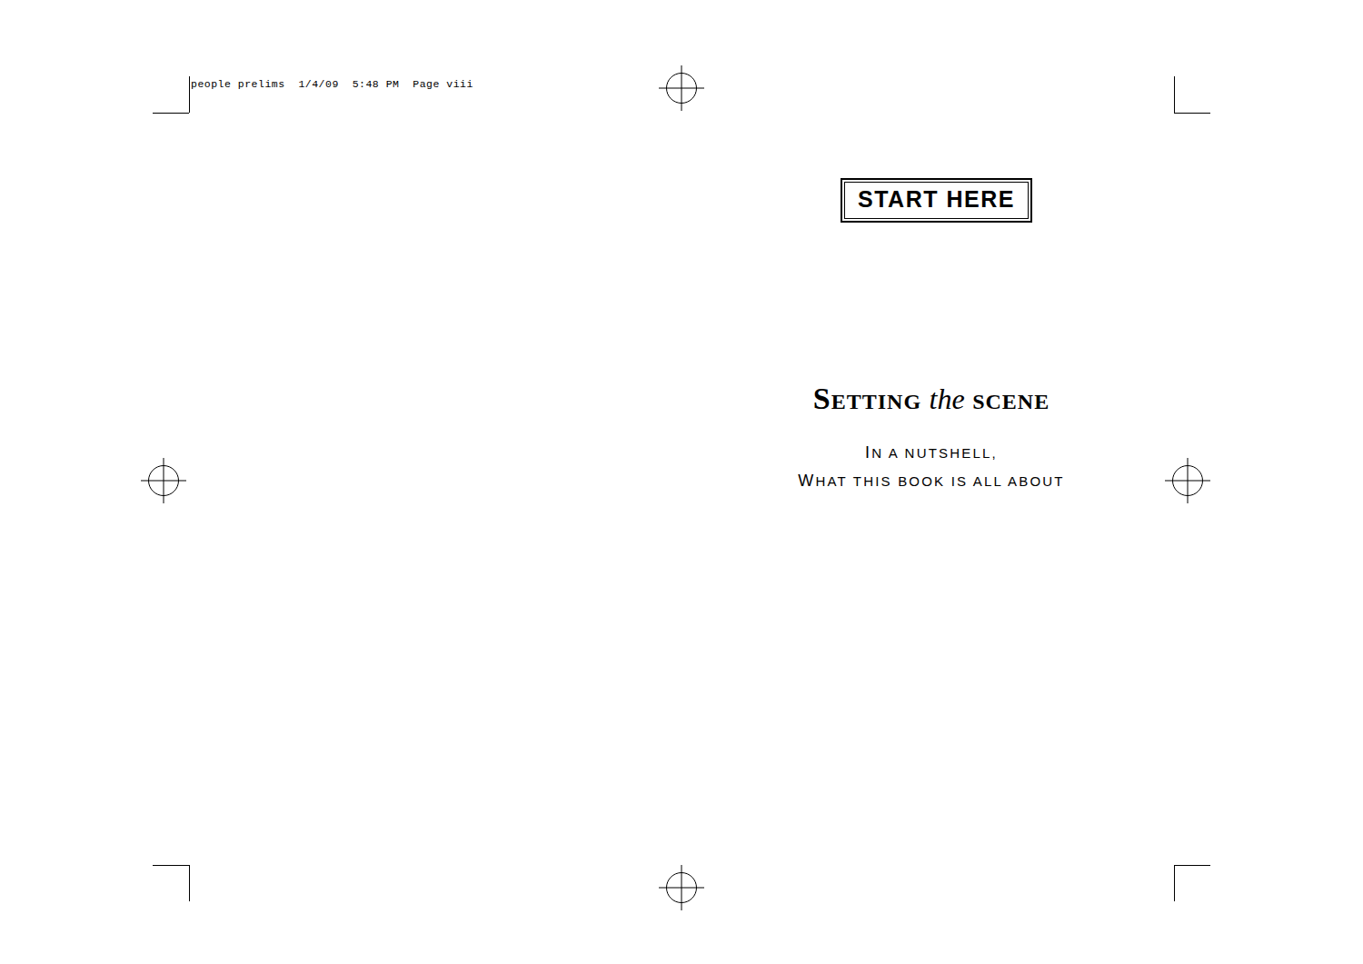people prelims 1/4/09 5:48 PM Page viii
START HERE
Setting the scene
In a nutshell,
What this book is all about